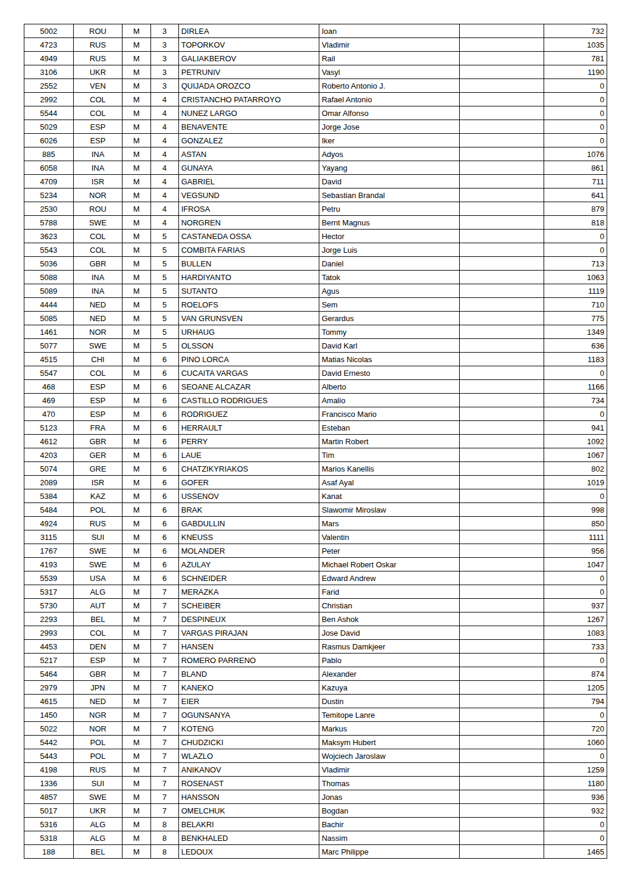| 5002 | ROU | M | 3 | DIRLEA | Ioan | | 732 |
| 4723 | RUS | M | 3 | TOPORKOV | Vladimir | | 1035 |
| 4949 | RUS | M | 3 | GALIAKBEROV | Rail | | 781 |
| 3106 | UKR | M | 3 | PETRUNIV | Vasyl | | 1190 |
| 2552 | VEN | M | 3 | QUIJADA OROZCO | Roberto Antonio J. | | 0 |
| 2992 | COL | M | 4 | CRISTANCHO PATARROYO | Rafael Antonio | | 0 |
| 5544 | COL | M | 4 | NUNEZ LARGO | Omar Alfonso | | 0 |
| 5029 | ESP | M | 4 | BENAVENTE | Jorge Jose | | 0 |
| 6026 | ESP | M | 4 | GONZALEZ | Iker | | 0 |
| 885 | INA | M | 4 | ASTAN | Adyos | | 1076 |
| 6058 | INA | M | 4 | GUNAYA | Yayang | | 861 |
| 4709 | ISR | M | 4 | GABRIEL | David | | 711 |
| 5234 | NOR | M | 4 | VEGSUND | Sebastian Brandal | | 641 |
| 2530 | ROU | M | 4 | IFROSA | Petru | | 879 |
| 5788 | SWE | M | 4 | NORGREN | Bernt Magnus | | 818 |
| 3623 | COL | M | 5 | CASTANEDA OSSA | Hector | | 0 |
| 5543 | COL | M | 5 | COMBITA FARIAS | Jorge Luis | | 0 |
| 5036 | GBR | M | 5 | BULLEN | Daniel | | 713 |
| 5088 | INA | M | 5 | HARDIYANTO | Tatok | | 1063 |
| 5089 | INA | M | 5 | SUTANTO | Agus | | 1119 |
| 4444 | NED | M | 5 | ROELOFS | Sem | | 710 |
| 5085 | NED | M | 5 | VAN GRUNSVEN | Gerardus | | 775 |
| 1461 | NOR | M | 5 | URHAUG | Tommy | | 1349 |
| 5077 | SWE | M | 5 | OLSSON | David Karl | | 636 |
| 4515 | CHI | M | 6 | PINO LORCA | Matias Nicolas | | 1183 |
| 5547 | COL | M | 6 | CUCAITA VARGAS | David Ernesto | | 0 |
| 468 | ESP | M | 6 | SEOANE ALCAZAR | Alberto | | 1166 |
| 469 | ESP | M | 6 | CASTILLO RODRIGUES | Amalio | | 734 |
| 470 | ESP | M | 6 | RODRIGUEZ | Francisco Mario | | 0 |
| 5123 | FRA | M | 6 | HERRAULT | Esteban | | 941 |
| 4612 | GBR | M | 6 | PERRY | Martin Robert | | 1092 |
| 4203 | GER | M | 6 | LAUE | Tim | | 1067 |
| 5074 | GRE | M | 6 | CHATZIKYRIAKOS | Marios Kanellis | | 802 |
| 2089 | ISR | M | 6 | GOFER | Asaf Ayal | | 1019 |
| 5384 | KAZ | M | 6 | USSENOV | Kanat | | 0 |
| 5484 | POL | M | 6 | BRAK | Slawomir Miroslaw | | 998 |
| 4924 | RUS | M | 6 | GABDULLIN | Mars | | 850 |
| 3115 | SUI | M | 6 | KNEUSS | Valentin | | 1111 |
| 1767 | SWE | M | 6 | MOLANDER | Peter | | 956 |
| 4193 | SWE | M | 6 | AZULAY | Michael Robert Oskar | | 1047 |
| 5539 | USA | M | 6 | SCHNEIDER | Edward Andrew | | 0 |
| 5317 | ALG | M | 7 | MERAZKA | Farid | | 0 |
| 5730 | AUT | M | 7 | SCHEIBER | Christian | | 937 |
| 2293 | BEL | M | 7 | DESPINEUX | Ben Ashok | | 1267 |
| 2993 | COL | M | 7 | VARGAS PIRAJAN | Jose David | | 1083 |
| 4453 | DEN | M | 7 | HANSEN | Rasmus Damkjeer | | 733 |
| 5217 | ESP | M | 7 | ROMERO PARRENO | Pablo | | 0 |
| 5464 | GBR | M | 7 | BLAND | Alexander | | 874 |
| 2979 | JPN | M | 7 | KANEKO | Kazuya | | 1205 |
| 4615 | NED | M | 7 | EIER | Dustin | | 794 |
| 1450 | NGR | M | 7 | OGUNSANYA | Temitope Lanre | | 0 |
| 5022 | NOR | M | 7 | KOTENG | Markus | | 720 |
| 5442 | POL | M | 7 | CHUDZICKI | Maksym Hubert | | 1060 |
| 5443 | POL | M | 7 | WLAZLO | Wojciech Jaroslaw | | 0 |
| 4198 | RUS | M | 7 | ANIKANOV | Vladimir | | 1259 |
| 1336 | SUI | M | 7 | ROSENAST | Thomas | | 1180 |
| 4857 | SWE | M | 7 | HANSSON | Jonas | | 936 |
| 5017 | UKR | M | 7 | OMELCHUK | Bogdan | | 932 |
| 5316 | ALG | M | 8 | BELAKRI | Bachir | | 0 |
| 5318 | ALG | M | 8 | BENKHALED | Nassim | | 0 |
| 188 | BEL | M | 8 | LEDOUX | Marc Philippe | | 1465 |